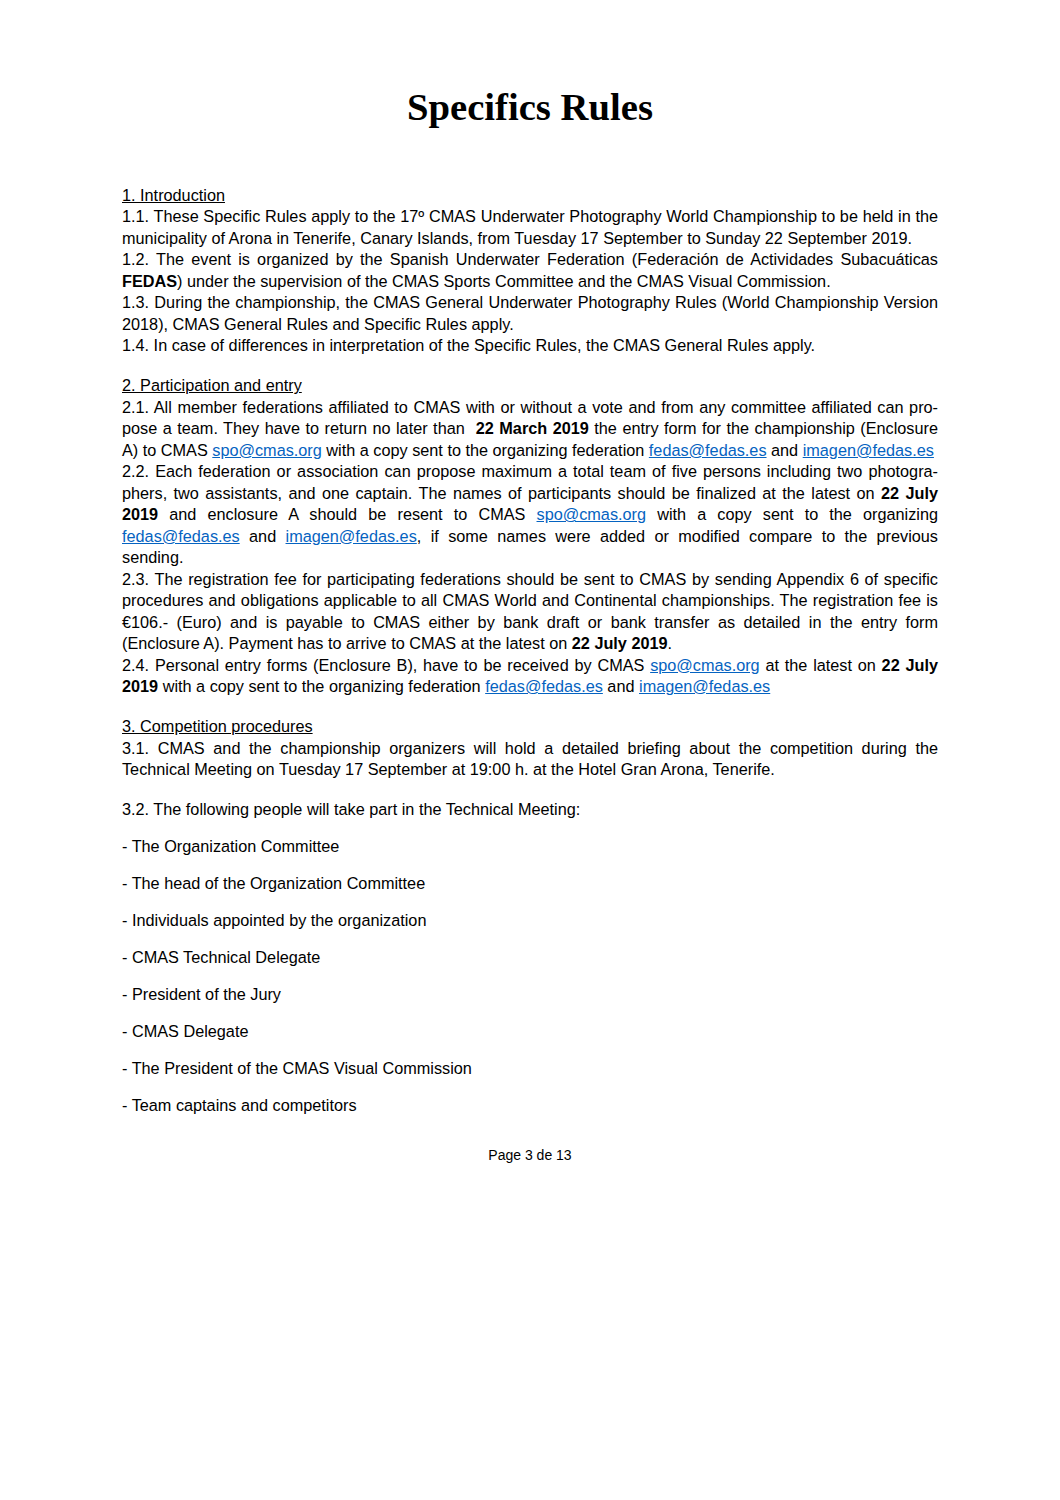Specifics Rules
1. Introduction
1.1. These Specific Rules apply to the 17º CMAS Underwater Photography World Championship to be held in the municipality of Arona in Tenerife, Canary Islands, from Tuesday 17 September to Sunday 22 September 2019.
1.2. The event is organized by the Spanish Underwater Federation (Federación de Actividades Subacuáticas FEDAS) under the supervision of the CMAS Sports Committee and the CMAS Visual Commission.
1.3. During the championship, the CMAS General Underwater Photography Rules (World Championship Version 2018), CMAS General Rules and Specific Rules apply.
1.4. In case of differences in interpretation of the Specific Rules, the CMAS General Rules apply.
2. Participation and entry
2.1. All member federations affiliated to CMAS with or without a vote and from any committee affiliated can propose a team. They have to return no later than 22 March 2019 the entry form for the championship (Enclosure A) to CMAS spo@cmas.org with a copy sent to the organizing federation fedas@fedas.es and imagen@fedas.es
2.2. Each federation or association can propose maximum a total team of five persons including two photographers, two assistants, and one captain. The names of participants should be finalized at the latest on 22 July 2019 and enclosure A should be resent to CMAS spo@cmas.org with a copy sent to the organizing fedas@fedas.es and imagen@fedas.es, if some names were added or modified compare to the previous sending.
2.3. The registration fee for participating federations should be sent to CMAS by sending Appendix 6 of specific procedures and obligations applicable to all CMAS World and Continental championships. The registration fee is €106.- (Euro) and is payable to CMAS either by bank draft or bank transfer as detailed in the entry form (Enclosure A). Payment has to arrive to CMAS at the latest on 22 July 2019.
2.4. Personal entry forms (Enclosure B), have to be received by CMAS spo@cmas.org at the latest on 22 July 2019 with a copy sent to the organizing federation fedas@fedas.es and imagen@fedas.es
3. Competition procedures
3.1. CMAS and the championship organizers will hold a detailed briefing about the competition during the Technical Meeting on Tuesday 17 September at 19:00 h. at the Hotel Gran Arona, Tenerife.
3.2. The following people will take part in the Technical Meeting:
- The Organization Committee
- The head of the Organization Committee
- Individuals appointed by the organization
- CMAS Technical Delegate
- President of the Jury
- CMAS Delegate
- The President of the CMAS Visual Commission
- Team captains and competitors
Page 3 de 13